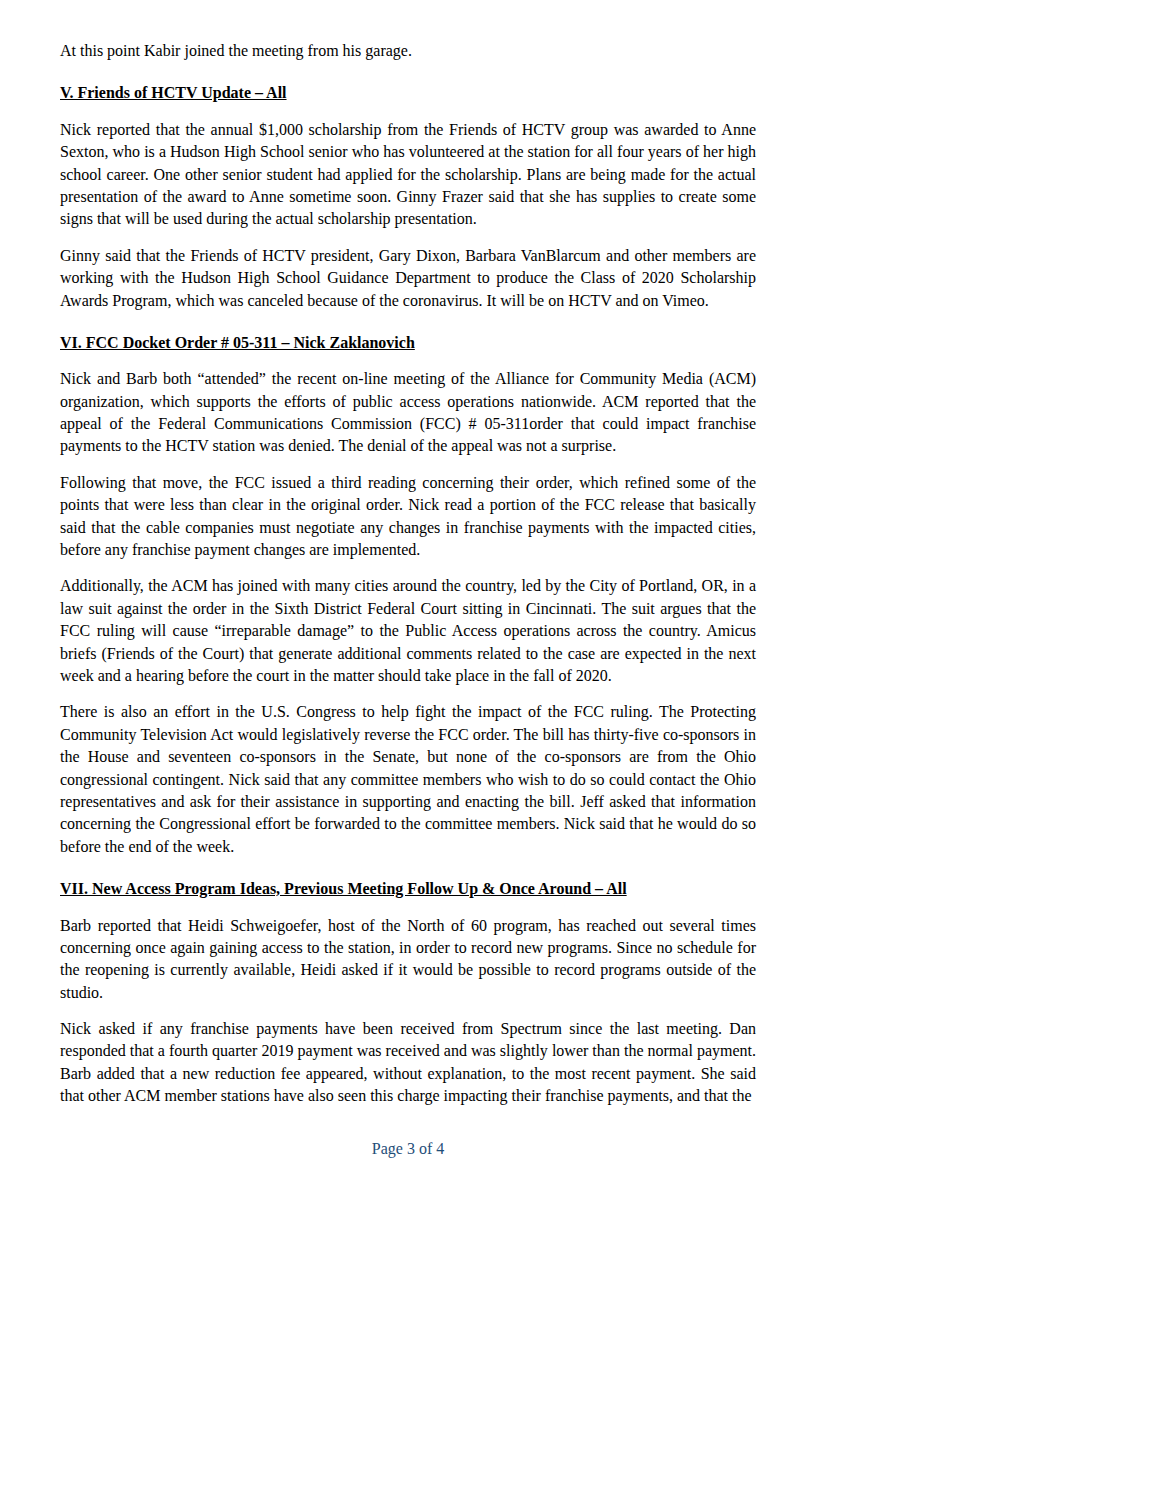At this point Kabir joined the meeting from his garage.
V. Friends of HCTV Update – All
Nick reported that the annual $1,000 scholarship from the Friends of HCTV group was awarded to Anne Sexton, who is a Hudson High School senior who has volunteered at the station for all four years of her high school career. One other senior student had applied for the scholarship. Plans are being made for the actual presentation of the award to Anne sometime soon. Ginny Frazer said that she has supplies to create some signs that will be used during the actual scholarship presentation.
Ginny said that the Friends of HCTV president, Gary Dixon, Barbara VanBlarcum and other members are working with the Hudson High School Guidance Department to produce the Class of 2020 Scholarship Awards Program, which was canceled because of the coronavirus. It will be on HCTV and on Vimeo.
VI. FCC Docket Order # 05-311 – Nick Zaklanovich
Nick and Barb both “attended” the recent on-line meeting of the Alliance for Community Media (ACM) organization, which supports the efforts of public access operations nationwide. ACM reported that the appeal of the Federal Communications Commission (FCC) # 05-311order that could impact franchise payments to the HCTV station was denied. The denial of the appeal was not a surprise.
Following that move, the FCC issued a third reading concerning their order, which refined some of the points that were less than clear in the original order. Nick read a portion of the FCC release that basically said that the cable companies must negotiate any changes in franchise payments with the impacted cities, before any franchise payment changes are implemented.
Additionally, the ACM has joined with many cities around the country, led by the City of Portland, OR, in a law suit against the order in the Sixth District Federal Court sitting in Cincinnati. The suit argues that the FCC ruling will cause “irreparable damage” to the Public Access operations across the country. Amicus briefs (Friends of the Court) that generate additional comments related to the case are expected in the next week and a hearing before the court in the matter should take place in the fall of 2020.
There is also an effort in the U.S. Congress to help fight the impact of the FCC ruling. The Protecting Community Television Act would legislatively reverse the FCC order. The bill has thirty-five co-sponsors in the House and seventeen co-sponsors in the Senate, but none of the co-sponsors are from the Ohio congressional contingent. Nick said that any committee members who wish to do so could contact the Ohio representatives and ask for their assistance in supporting and enacting the bill. Jeff asked that information concerning the Congressional effort be forwarded to the committee members. Nick said that he would do so before the end of the week.
VII. New Access Program Ideas, Previous Meeting Follow Up & Once Around – All
Barb reported that Heidi Schweigoefer, host of the North of 60 program, has reached out several times concerning once again gaining access to the station, in order to record new programs. Since no schedule for the reopening is currently available, Heidi asked if it would be possible to record programs outside of the studio.
Nick asked if any franchise payments have been received from Spectrum since the last meeting. Dan responded that a fourth quarter 2019 payment was received and was slightly lower than the normal payment. Barb added that a new reduction fee appeared, without explanation, to the most recent payment. She said that other ACM member stations have also seen this charge impacting their franchise payments, and that the
Page 3 of 4